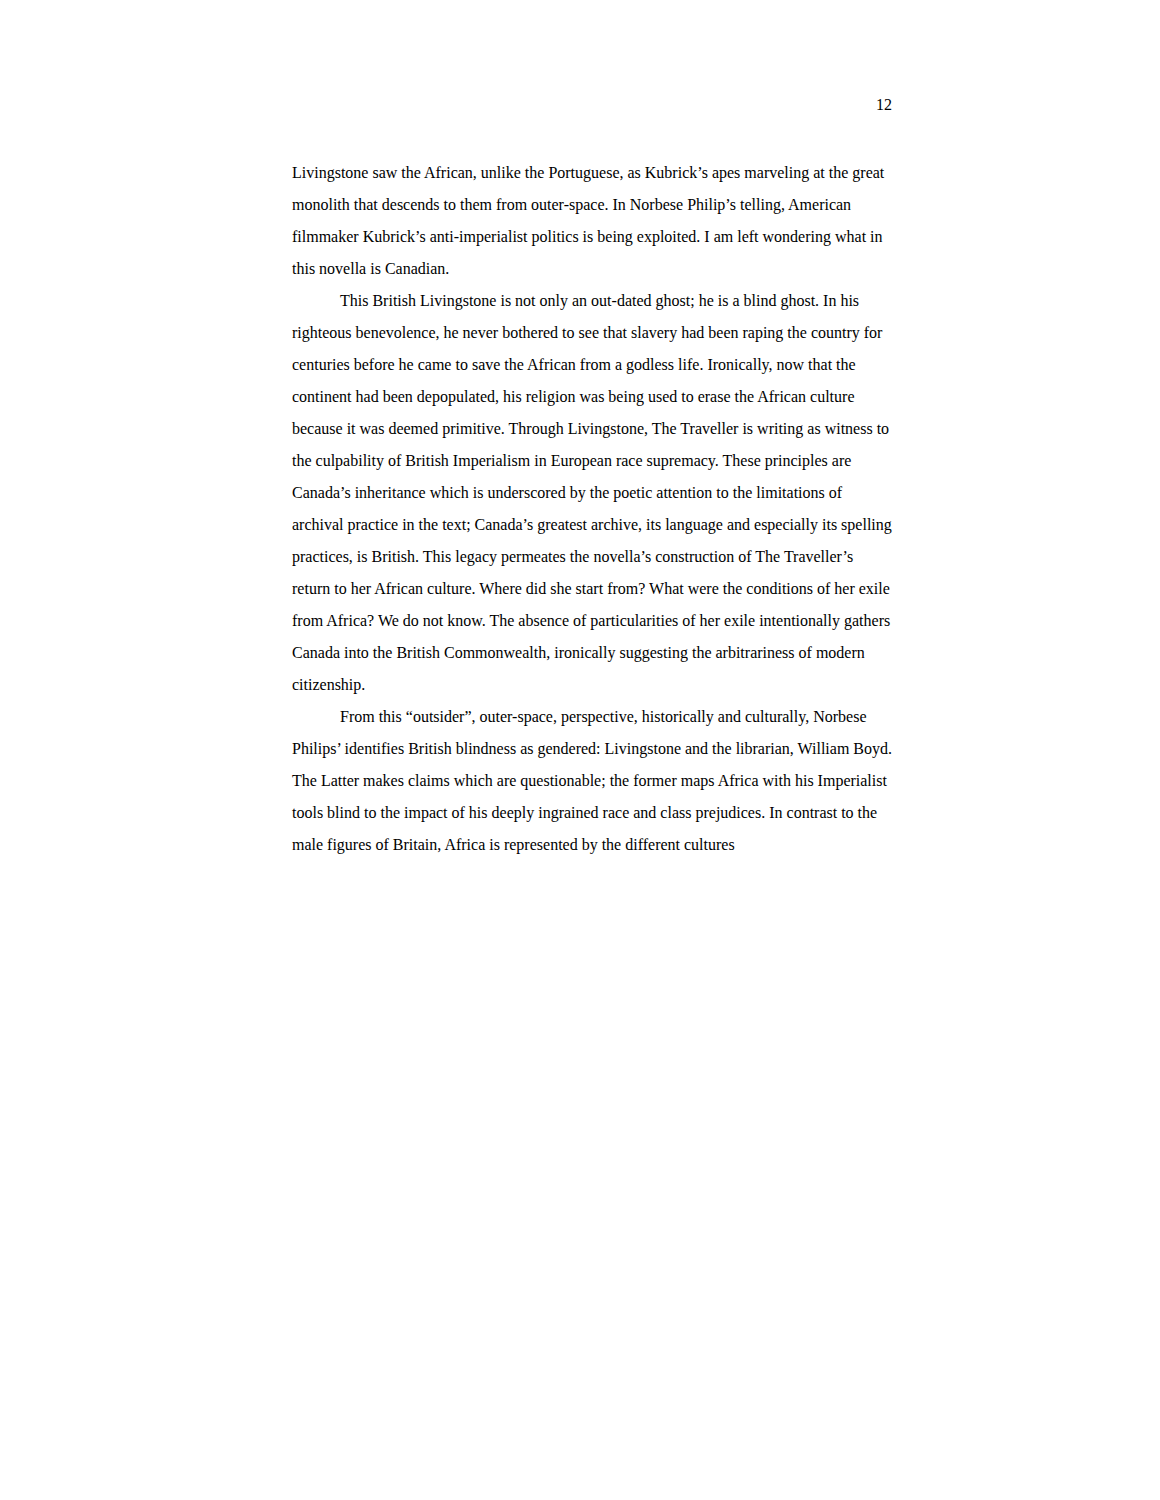12
Livingstone saw the African, unlike the Portuguese, as Kubrick’s apes marveling at the great monolith that descends to them from outer-space. In Norbese Philip’s telling, American filmmaker Kubrick’s anti-imperialist politics is being exploited. I am left wondering what in this novella is Canadian.
This British Livingstone is not only an out-dated ghost; he is a blind ghost. In his righteous benevolence, he never bothered to see that slavery had been raping the country for centuries before he came to save the African from a godless life. Ironically, now that the continent had been depopulated, his religion was being used to erase the African culture because it was deemed primitive. Through Livingstone, The Traveller is writing as witness to the culpability of British Imperialism in European race supremacy. These principles are Canada’s inheritance which is underscored by the poetic attention to the limitations of archival practice in the text; Canada’s greatest archive, its language and especially its spelling practices, is British. This legacy permeates the novella’s construction of The Traveller’s return to her African culture. Where did she start from? What were the conditions of her exile from Africa? We do not know. The absence of particularities of her exile intentionally gathers Canada into the British Commonwealth, ironically suggesting the arbitrariness of modern citizenship.
From this “outsider”, outer-space, perspective, historically and culturally, Norbese Philips’ identifies British blindness as gendered: Livingstone and the librarian, William Boyd. The Latter makes claims which are questionable; the former maps Africa with his Imperialist tools blind to the impact of his deeply ingrained race and class prejudices. In contrast to the male figures of Britain, Africa is represented by the different cultures